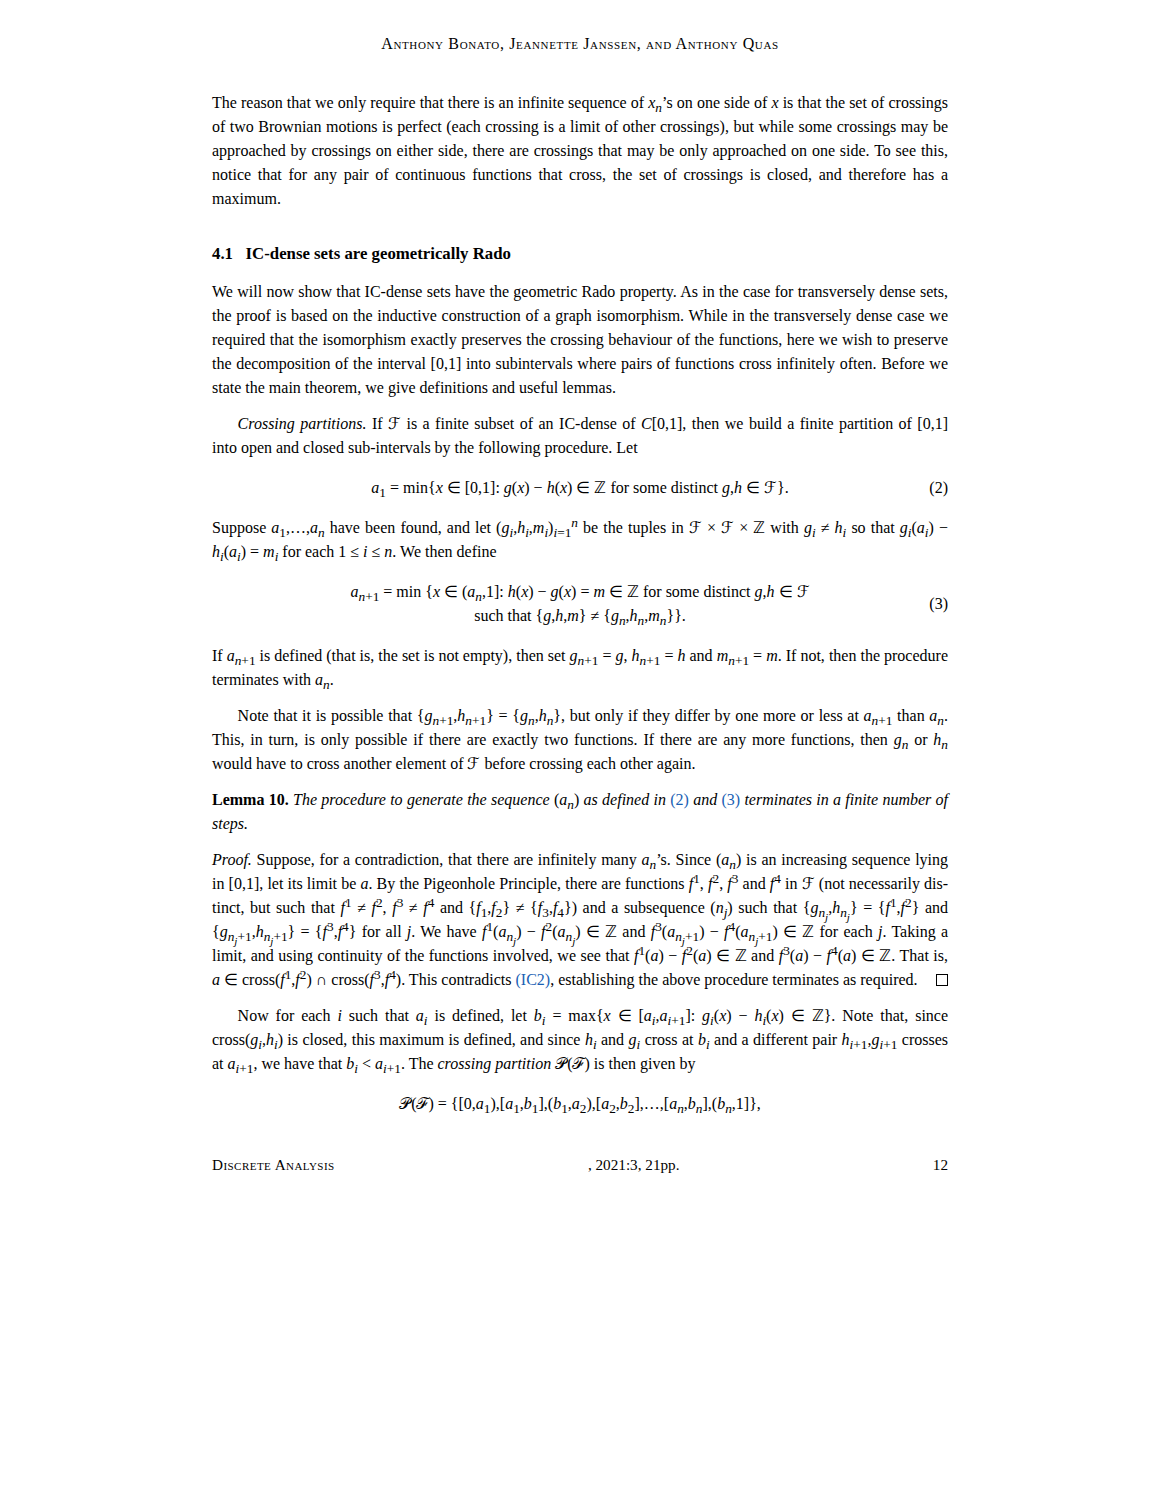Anthony Bonato, Jeannette Janssen, and Anthony Quas
The reason that we only require that there is an infinite sequence of xn’s on one side of x is that the set of crossings of two Brownian motions is perfect (each crossing is a limit of other crossings), but while some crossings may be approached by crossings on either side, there are crossings that may be only approached on one side. To see this, notice that for any pair of continuous functions that cross, the set of crossings is closed, and therefore has a maximum.
4.1 IC-dense sets are geometrically Rado
We will now show that IC-dense sets have the geometric Rado property. As in the case for transversely dense sets, the proof is based on the inductive construction of a graph isomorphism. While in the transversely dense case we required that the isomorphism exactly preserves the crossing behaviour of the functions, here we wish to preserve the decomposition of the interval [0,1] into subintervals where pairs of functions cross infinitely often. Before we state the main theorem, we give definitions and useful lemmas.
Crossing partitions. If ℱ is a finite subset of an IC-dense of C[0,1], then we build a finite partition of [0,1] into open and closed sub-intervals by the following procedure. Let
a1 = min{x ∈ [0,1]: g(x) − h(x) ∈ ℤ for some distinct g,h ∈ ℱ}. (2)
Suppose a1,…,an have been found, and let (gi,hi,mi)i=1n be the tuples in ℱ × ℱ × ℤ with gi ≠ hi so that gi(ai) − hi(ai) = mi for each 1 ≤ i ≤ n. We then define
an+1 = min {x ∈ (an,1]: h(x) − g(x) = m ∈ ℤ for some distinct g,h ∈ ℱ such that {g,h,m} ≠ {gn,hn,mn}}. (3)
If an+1 is defined (that is, the set is not empty), then set gn+1 = g, hn+1 = h and mn+1 = m. If not, then the procedure terminates with an.
Note that it is possible that {gn+1,hn+1} = {gn,hn}, but only if they differ by one more or less at an+1 than an. This, in turn, is only possible if there are exactly two functions. If there are any more functions, then gn or hn would have to cross another element of ℱ before crossing each other again.
Lemma 10. The procedure to generate the sequence (an) as defined in (2) and (3) terminates in a finite number of steps.
Proof. Suppose, for a contradiction, that there are infinitely many an’s. Since (an) is an increasing sequence lying in [0,1], let its limit be a. By the Pigeonhole Principle, there are functions f1, f2, f3 and f4 in ℱ (not necessarily distinct, but such that f1 ≠ f2, f3 ≠ f4 and {f1,f2} ≠ {f3,f4}) and a subsequence (nj) such that {gnj,hnj} = {f1,f2} and {gnj+1,hnj+1} = {f3,f4} for all j. We have f1(anj) − f2(anj) ∈ ℤ and f3(anj+1) − f4(anj+1) ∈ ℤ for each j. Taking a limit, and using continuity of the functions involved, we see that f1(a) − f2(a) ∈ ℤ and f3(a) − f4(a) ∈ ℤ. That is, a ∈ cross(f1,f2) ∩ cross(f3,f4). This contradicts (IC2), establishing the above procedure terminates as required.
Now for each i such that ai is defined, let bi = max{x ∈ [ai,ai+1]: gi(x) − hi(x) ∈ ℤ}. Note that, since cross(gi,hi) is closed, this maximum is defined, and since hi and gi cross at bi and a different pair hi+1,gi+1 crosses at ai+1, we have that bi < ai+1. The crossing partition 𝒫(ℱ) is then given by
𝒫(ℱ) = {[0,a1),[a1,b1],(b1,a2),[a2,b2],…,[an,bn],(bn,1]},
Discrete Analysis, 2021:3, 21pp. 12